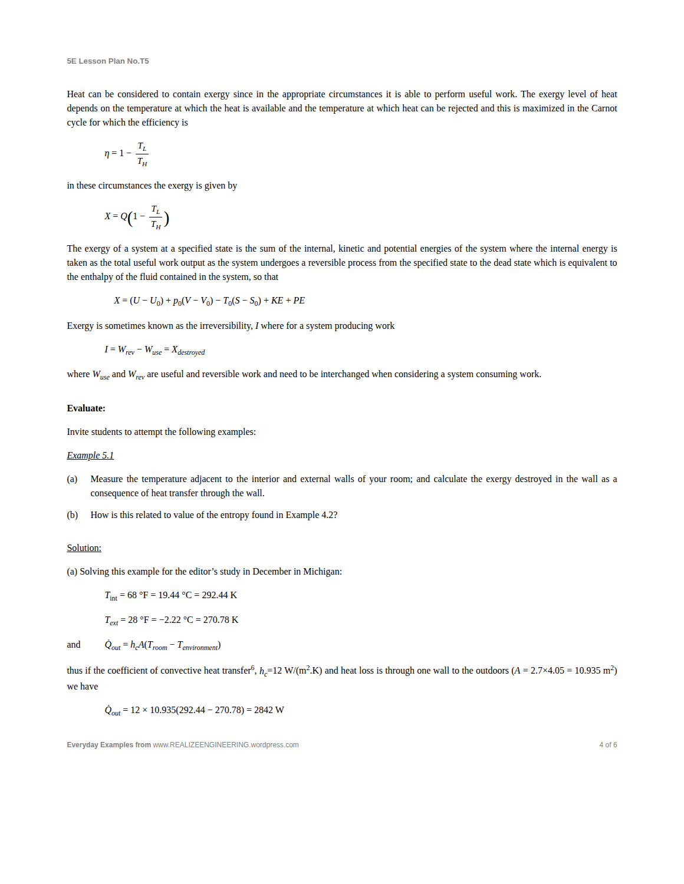5E Lesson Plan No.T5
Heat can be considered to contain exergy since in the appropriate circumstances it is able to perform useful work. The exergy level of heat depends on the temperature at which the heat is available and the temperature at which heat can be rejected and this is maximized in the Carnot cycle for which the efficiency is
η = 1 − TL TH
in these circumstances the exergy is given by
X = Q(1 − TL TH)
The exergy of a system at a specified state is the sum of the internal, kinetic and potential energies of the system where the internal energy is taken as the total useful work output as the system undergoes a reversible process from the specified state to the dead state which is equivalent to the enthalpy of the fluid contained in the system, so that
X = (U − U0) + p0(V − V0) − T0(S − S0) + KE + PE
Exergy is sometimes known as the irreversibility, I where for a system producing work
I = Wrev − Wuse = Xdestroyed
where Wuse and Wrev are useful and reversible work and need to be interchanged when considering a system consuming work.
Evaluate:
Invite students to attempt the following examples:
Example 5.1
(a) Measure the temperature adjacent to the interior and external walls of your room; and calculate the exergy destroyed in the wall as a consequence of heat transfer through the wall.
(b) How is this related to value of the entropy found in Example 4.2?
Solution:
(a) Solving this example for the editor’s study in December in Michigan:
Tint = 68 °F = 19.44 °C = 292.44 K
Text = 28 °F = −2.22 °C = 270.78 K
and Q̇out = hcA(Troom − Tenvironment)
thus if the coefficient of convective heat transfer6, hc=12 W/(m2.K) and heat loss is through one wall to the outdoors (A = 2.7×4.05 = 10.935 m2) we have
Q̇out = 12 × 10.935(292.44 − 270.78) = 2842 W
Everyday Examples from www.REALIZEENGINEERING.wordpress.com
4 of 6